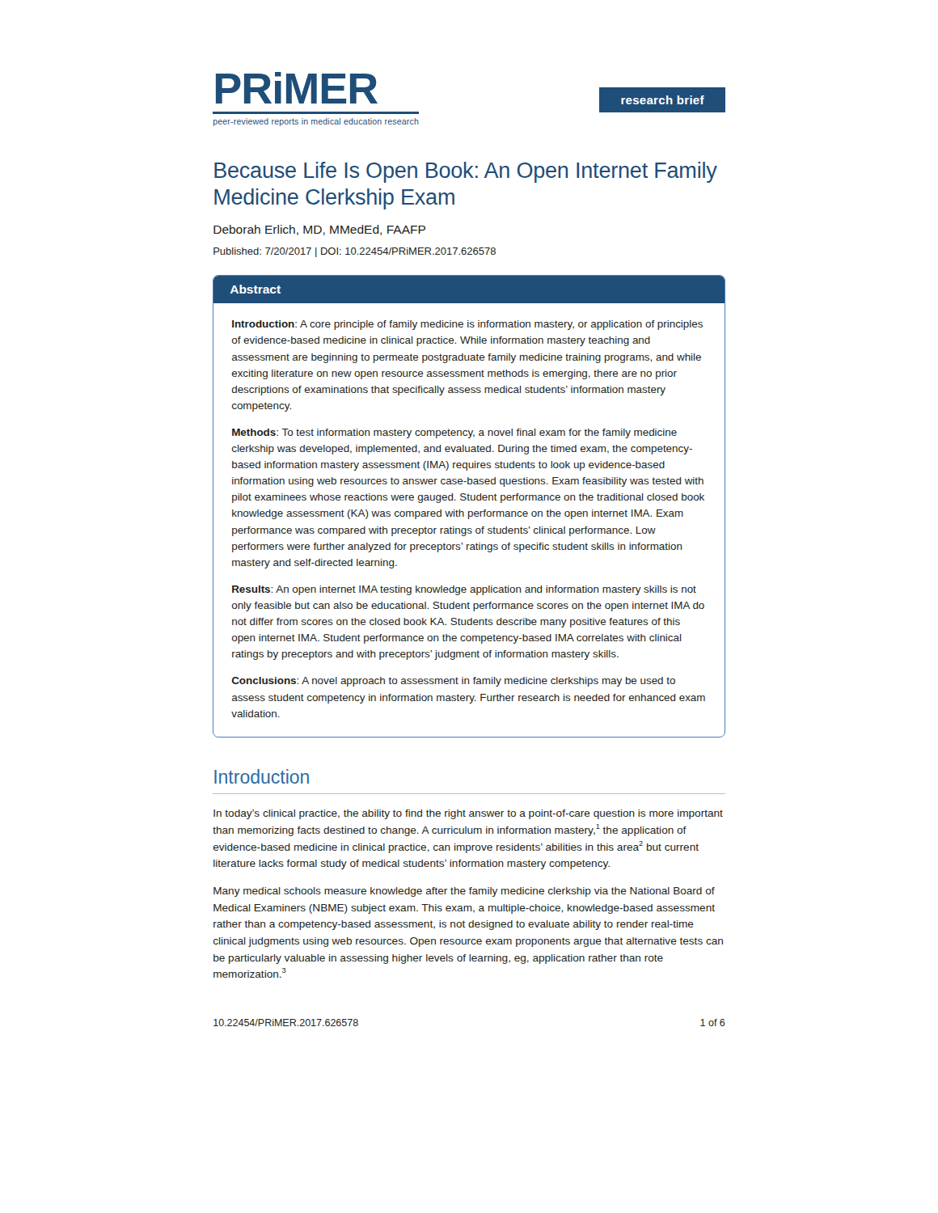PRi MER
peer-reviewed reports in medical education research
research brief
Because Life Is Open Book: An Open Internet Family Medicine Clerkship Exam
Deborah Erlich, MD, MMedEd, FAAFP
Published: 7/20/2017 | DOI: 10.22454/PRiMER.2017.626578
Abstract
Introduction: A core principle of family medicine is information mastery, or application of principles of evidence-based medicine in clinical practice. While information mastery teaching and assessment are beginning to permeate postgraduate family medicine training programs, and while exciting literature on new open resource assessment methods is emerging, there are no prior descriptions of examinations that specifically assess medical students’ information mastery competency.
Methods: To test information mastery competency, a novel final exam for the family medicine clerkship was developed, implemented, and evaluated. During the timed exam, the competency-based information mastery assessment (IMA) requires students to look up evidence-based information using web resources to answer case-based questions. Exam feasibility was tested with pilot examinees whose reactions were gauged. Student performance on the traditional closed book knowledge assessment (KA) was compared with performance on the open internet IMA. Exam performance was compared with preceptor ratings of students’ clinical performance. Low performers were further analyzed for preceptors’ ratings of specific student skills in information mastery and self-directed learning.
Results: An open internet IMA testing knowledge application and information mastery skills is not only feasible but can also be educational. Student performance scores on the open internet IMA do not differ from scores on the closed book KA. Students describe many positive features of this open internet IMA. Student performance on the competency-based IMA correlates with clinical ratings by preceptors and with preceptors’ judgment of information mastery skills.
Conclusions: A novel approach to assessment in family medicine clerkships may be used to assess student competency in information mastery. Further research is needed for enhanced exam validation.
Introduction
In today’s clinical practice, the ability to find the right answer to a point-of-care question is more important than memorizing facts destined to change. A curriculum in information mastery,1 the application of evidence-based medicine in clinical practice, can improve residents’ abilities in this area2 but current literature lacks formal study of medical students’ information mastery competency.
Many medical schools measure knowledge after the family medicine clerkship via the National Board of Medical Examiners (NBME) subject exam. This exam, a multiple-choice, knowledge-based assessment rather than a competency-based assessment, is not designed to evaluate ability to render real-time clinical judgments using web resources. Open resource exam proponents argue that alternative tests can be particularly valuable in assessing higher levels of learning, eg, application rather than rote memorization.3
10.22454/PRiMER.2017.626578 1 of 6